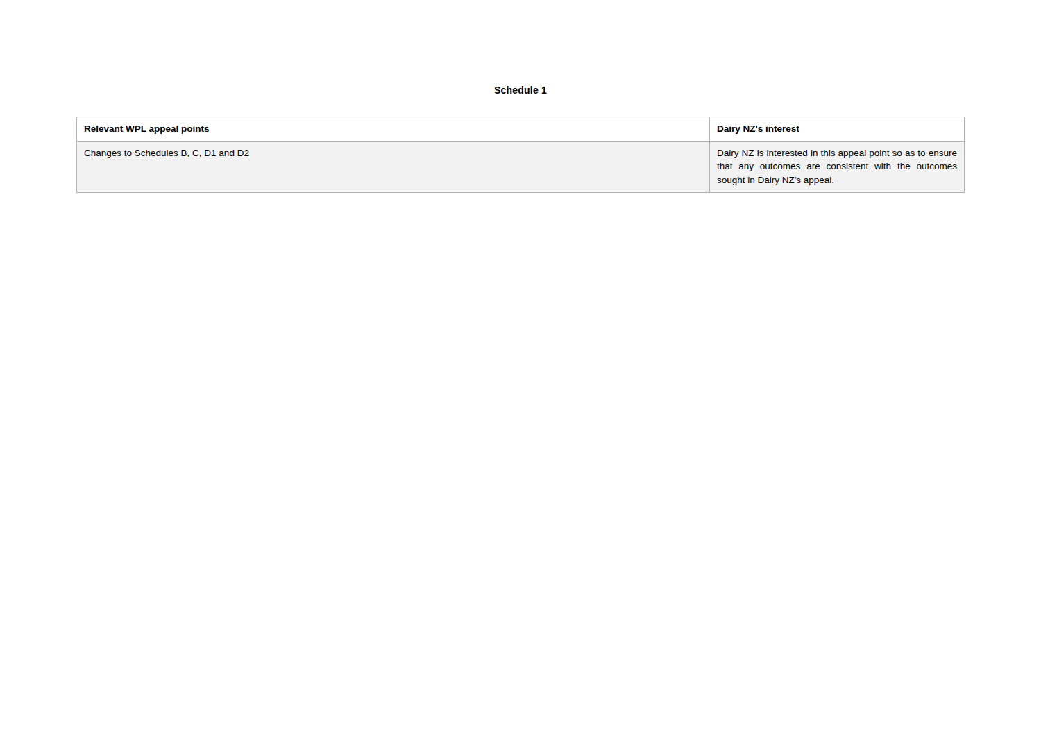Schedule 1
| Relevant WPL appeal points | Dairy NZ's interest |
| --- | --- |
| Changes to Schedules B, C, D1 and D2 | Dairy NZ is interested in this appeal point so as to ensure that any outcomes are consistent with the outcomes sought in Dairy NZ's appeal. |